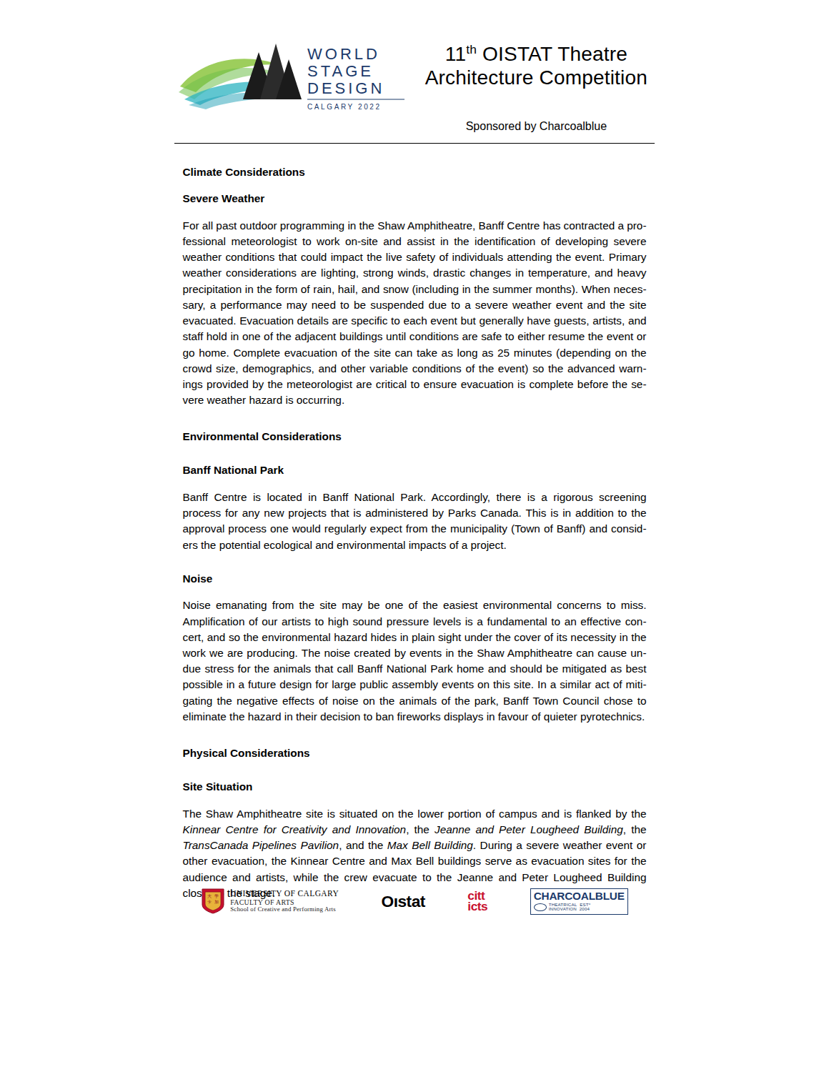WORLD STAGE DESIGN CALGARY 2022
11th OISTAT Theatre Architecture Competition
Sponsored by Charcoalblue
Climate Considerations
Severe Weather
For all past outdoor programming in the Shaw Amphitheatre, Banff Centre has contracted a professional meteorologist to work on-site and assist in the identification of developing severe weather conditions that could impact the live safety of individuals attending the event. Primary weather considerations are lighting, strong winds, drastic changes in temperature, and heavy precipitation in the form of rain, hail, and snow (including in the summer months). When necessary, a performance may need to be suspended due to a severe weather event and the site evacuated. Evacuation details are specific to each event but generally have guests, artists, and staff hold in one of the adjacent buildings until conditions are safe to either resume the event or go home. Complete evacuation of the site can take as long as 25 minutes (depending on the crowd size, demographics, and other variable conditions of the event) so the advanced warnings provided by the meteorologist are critical to ensure evacuation is complete before the severe weather hazard is occurring.
Environmental Considerations
Banff National Park
Banff Centre is located in Banff National Park. Accordingly, there is a rigorous screening process for any new projects that is administered by Parks Canada. This is in addition to the approval process one would regularly expect from the municipality (Town of Banff) and considers the potential ecological and environmental impacts of a project.
Noise
Noise emanating from the site may be one of the easiest environmental concerns to miss. Amplification of our artists to high sound pressure levels is a fundamental to an effective concert, and so the environmental hazard hides in plain sight under the cover of its necessity in the work we are producing. The noise created by events in the Shaw Amphitheatre can cause undue stress for the animals that call Banff National Park home and should be mitigated as best possible in a future design for large public assembly events on this site. In a similar act of mitigating the negative effects of noise on the animals of the park, Banff Town Council chose to eliminate the hazard in their decision to ban fireworks displays in favour of quieter pyrotechnics.
Physical Considerations
Site Situation
The Shaw Amphitheatre site is situated on the lower portion of campus and is flanked by the Kinnear Centre for Creativity and Innovation, the Jeanne and Peter Lougheed Building, the TransCanada Pipelines Pavilion, and the Max Bell Building. During a severe weather event or other evacuation, the Kinnear Centre and Max Bell buildings serve as evacuation sites for the audience and artists, while the crew evacuate to the Jeanne and Peter Lougheed Building closer to the stage.
大 学 卡 加
UNIVERSITY OF CALGARY
FACULTY OF ARTS
School of Creative and Performing Arts
Oıstat
citt
icts
CHARCOALBLUE
THEATRICAL ESTᵒ
INNOVATION 2004